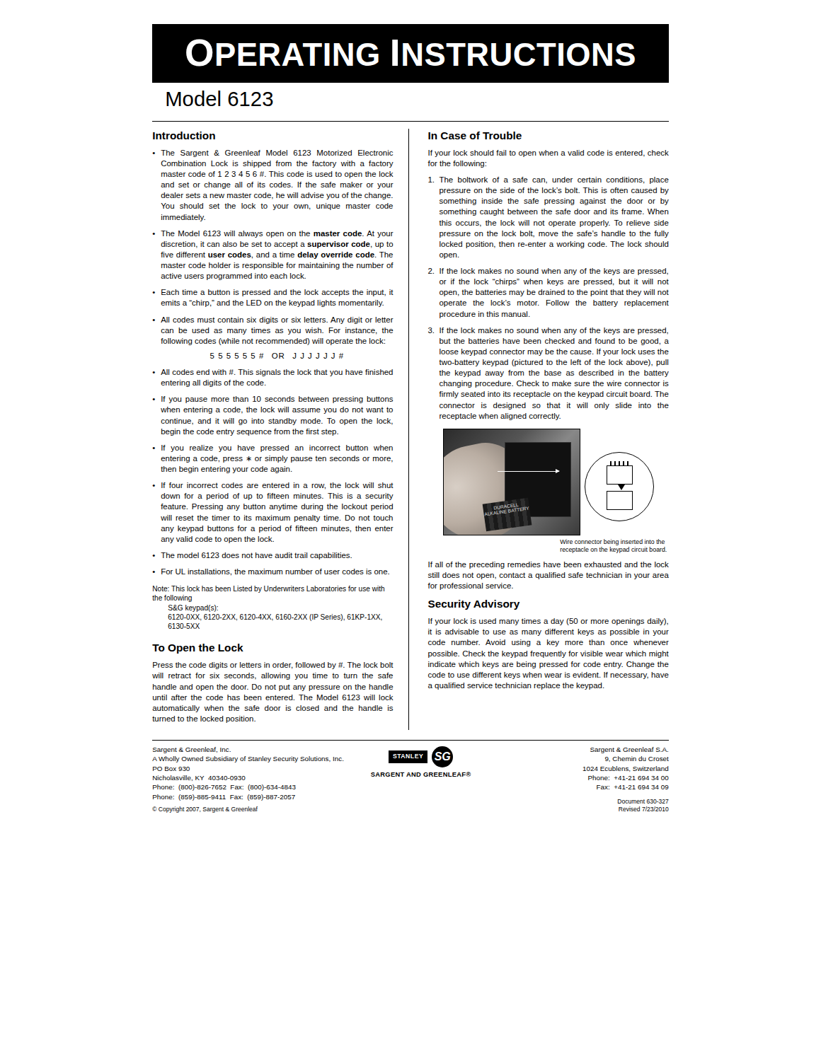OPERATING INSTRUCTIONS
Model 6123
Introduction
The Sargent & Greenleaf Model 6123 Motorized Electronic Combination Lock is shipped from the factory with a factory master code of 1 2 3 4 5 6 #. This code is used to open the lock and set or change all of its codes. If the safe maker or your dealer sets a new master code, he will advise you of the change. You should set the lock to your own, unique master code immediately.
The Model 6123 will always open on the master code. At your discretion, it can also be set to accept a supervisor code, up to five different user codes, and a time delay override code. The master code holder is responsible for maintaining the number of active users programmed into each lock.
Each time a button is pressed and the lock accepts the input, it emits a “chirp,” and the LED on the keypad lights momentarily.
All codes must contain six digits or six letters. Any digit or letter can be used as many times as you wish. For instance, the following codes (while not recommended) will operate the lock:
5 5 5 5 5 5 #ORJ J J J J J #
All codes end with #. This signals the lock that you have finished entering all digits of the code.
If you pause more than 10 seconds between pressing buttons when entering a code, the lock will assume you do not want to continue, and it will go into standby mode. To open the lock, begin the code entry sequence from the first step.
If you realize you have pressed an incorrect button when entering a code, press ∗ or simply pause ten seconds or more, then begin entering your code again.
If four incorrect codes are entered in a row, the lock will shut down for a period of up to fifteen minutes. This is a security feature. Pressing any button anytime during the lockout period will reset the timer to its maximum penalty time. Do not touch any keypad buttons for a period of fifteen minutes, then enter any valid code to open the lock.
The model 6123 does not have audit trail capabilities.
For UL installations, the maximum number of user codes is one.
Note: This lock has been Listed by Underwriters Laboratories for use with the following S&G keypad(s): 6120-0XX, 6120-2XX, 6120-4XX, 6160-2XX (IP Series), 61KP-1XX, 6130-5XX
To Open the Lock
Press the code digits or letters in order, followed by #. The lock bolt will retract for six seconds, allowing you time to turn the safe handle and open the door. Do not put any pressure on the handle until after the code has been entered. The Model 6123 will lock automatically when the safe door is closed and the handle is turned to the locked position.
In Case of Trouble
If your lock should fail to open when a valid code is entered, check for the following:
The boltwork of a safe can, under certain conditions, place pressure on the side of the lock’s bolt. This is often caused by something inside the safe pressing against the door or by something caught between the safe door and its frame. When this occurs, the lock will not operate properly. To relieve side pressure on the lock bolt, move the safe’s handle to the fully locked position, then re-enter a working code. The lock should open.
If the lock makes no sound when any of the keys are pressed, or if the lock “chirps” when keys are pressed, but it will not open, the batteries may be drained to the point that they will not operate the lock’s motor. Follow the battery replacement procedure in this manual.
If the lock makes no sound when any of the keys are pressed, but the batteries have been checked and found to be good, a loose keypad connector may be the cause. If your lock uses the two-battery keypad (pictured to the left of the lock above), pull the keypad away from the base as described in the battery changing procedure. Check to make sure the wire connector is firmly seated into its receptacle on the keypad circuit board. The connector is designed so that it will only slide into the receptacle when aligned correctly.
DURACELL
ALKALINE BATTERY
Wire connector being inserted into the receptacle on the keypad circuit board.
If all of the preceding remedies have been exhausted and the lock still does not open, contact a qualified safe technician in your area for professional service.
Security Advisory
If your lock is used many times a day (50 or more openings daily), it is advisable to use as many different keys as possible in your code number. Avoid using a key more than once whenever possible. Check the keypad frequently for visible wear which might indicate which keys are being pressed for code entry. Change the code to use different keys when wear is evident. If necessary, have a qualified service technician replace the keypad.
Sargent & Greenleaf, Inc.
A Wholly Owned Subsidiary of Stanley Security Solutions, Inc.
PO Box 930
Nicholasville, KY 40340-0930
Phone: (800)-826-7652 Fax: (800)-634-4843
Phone: (859)-885-9411 Fax: (859)-887-2057
© Copyright 2007, Sargent & Greenleaf
STANLEY SG
SARGENT AND GREENLEAF®
Sargent & Greenleaf S.A.
9, Chemin du Croset
1024 Ecublens, Switzerland
Phone: +41-21 694 34 00
Fax: +41-21 694 34 09
Document 630-327
Revised 7/23/2010